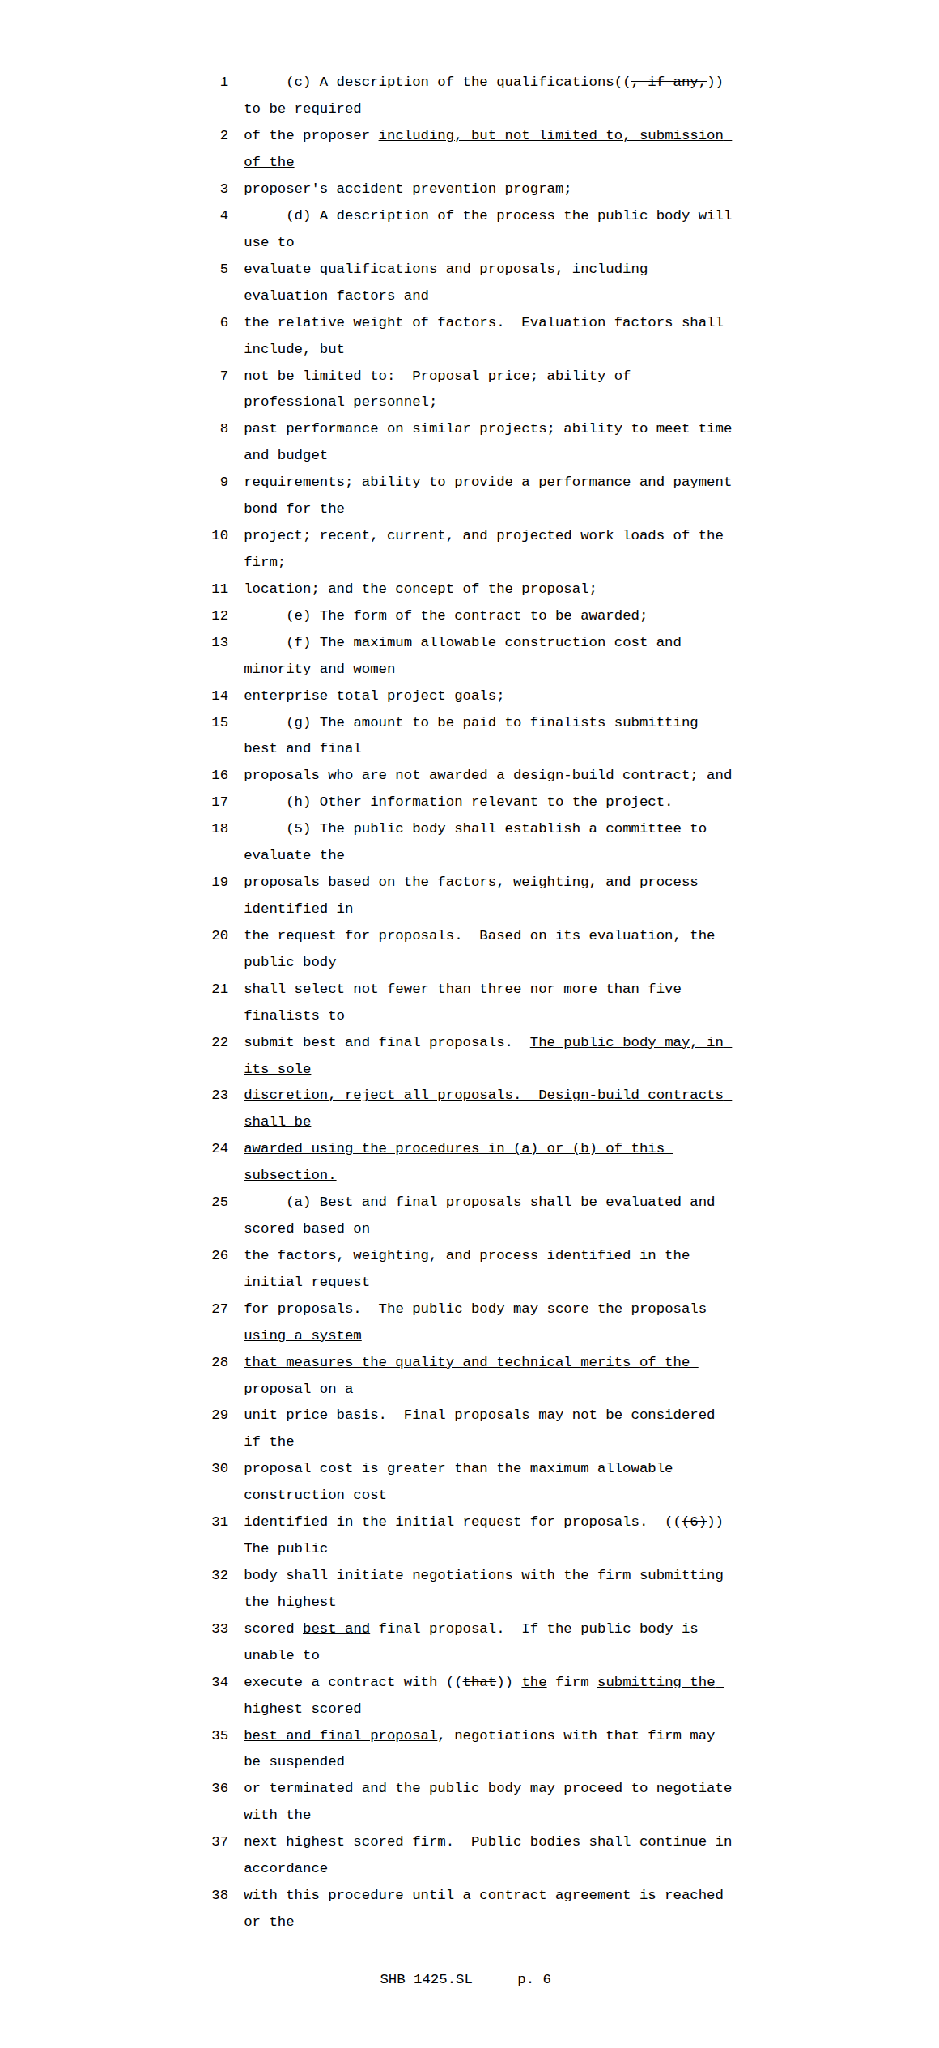1 (c) A description of the qualifications((, if any,)) to be required
2 of the proposer including, but not limited to, submission of the
3 proposer's accident prevention program;
4 (d) A description of the process the public body will use to
5 evaluate qualifications and proposals, including evaluation factors and
6 the relative weight of factors. Evaluation factors shall include, but
7 not be limited to: Proposal price; ability of professional personnel;
8 past performance on similar projects; ability to meet time and budget
9 requirements; ability to provide a performance and payment bond for the
10 project; recent, current, and projected work loads of the firm;
11 location; and the concept of the proposal;
12 (e) The form of the contract to be awarded;
13 (f) The maximum allowable construction cost and minority and women
14 enterprise total project goals;
15 (g) The amount to be paid to finalists submitting best and final
16 proposals who are not awarded a design-build contract; and
17 (h) Other information relevant to the project.
18 (5) The public body shall establish a committee to evaluate the
19 proposals based on the factors, weighting, and process identified in
20 the request for proposals. Based on its evaluation, the public body
21 shall select not fewer than three nor more than five finalists to
22 submit best and final proposals. The public body may, in its sole
23 discretion, reject all proposals. Design-build contracts shall be
24 awarded using the procedures in (a) or (b) of this subsection.
25 (a) Best and final proposals shall be evaluated and scored based on
26 the factors, weighting, and process identified in the initial request
27 for proposals. The public body may score the proposals using a system
28 that measures the quality and technical merits of the proposal on a
29 unit price basis. Final proposals may not be considered if the
30 proposal cost is greater than the maximum allowable construction cost
31 identified in the initial request for proposals. (((6))) The public
32 body shall initiate negotiations with the firm submitting the highest
33 scored best and final proposal. If the public body is unable to
34 execute a contract with ((that)) the firm submitting the highest scored
35 best and final proposal, negotiations with that firm may be suspended
36 or terminated and the public body may proceed to negotiate with the
37 next highest scored firm. Public bodies shall continue in accordance
38 with this procedure until a contract agreement is reached or the
SHB 1425.SL p. 6